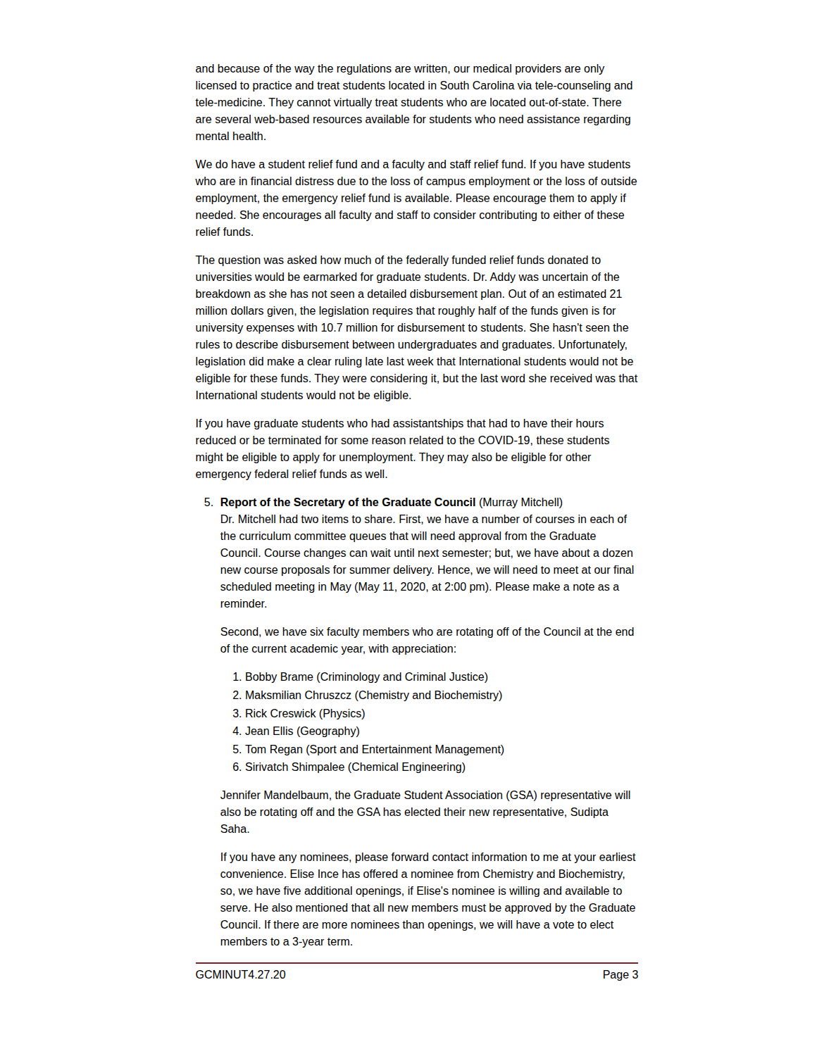and because of the way the regulations are written, our medical providers are only licensed to practice and treat students located in South Carolina via tele-counseling and tele-medicine. They cannot virtually treat students who are located out-of-state. There are several web-based resources available for students who need assistance regarding mental health.
We do have a student relief fund and a faculty and staff relief fund. If you have students who are in financial distress due to the loss of campus employment or the loss of outside employment, the emergency relief fund is available. Please encourage them to apply if needed. She encourages all faculty and staff to consider contributing to either of these relief funds.
The question was asked how much of the federally funded relief funds donated to universities would be earmarked for graduate students. Dr. Addy was uncertain of the breakdown as she has not seen a detailed disbursement plan. Out of an estimated 21 million dollars given, the legislation requires that roughly half of the funds given is for university expenses with 10.7 million for disbursement to students. She hasn't seen the rules to describe disbursement between undergraduates and graduates. Unfortunately, legislation did make a clear ruling late last week that International students would not be eligible for these funds. They were considering it, but the last word she received was that International students would not be eligible.
If you have graduate students who had assistantships that had to have their hours reduced or be terminated for some reason related to the COVID-19, these students might be eligible to apply for unemployment. They may also be eligible for other emergency federal relief funds as well.
5.
Report of the Secretary of the Graduate Council (Murray Mitchell)
Dr. Mitchell had two items to share. First, we have a number of courses in each of the curriculum committee queues that will need approval from the Graduate Council. Course changes can wait until next semester; but, we have about a dozen new course proposals for summer delivery. Hence, we will need to meet at our final scheduled meeting in May (May 11, 2020, at 2:00 pm). Please make a note as a reminder.
Second, we have six faculty members who are rotating off of the Council at the end of the current academic year, with appreciation:
Bobby Brame (Criminology and Criminal Justice)
Maksmilian Chruszcz (Chemistry and Biochemistry)
Rick Creswick (Physics)
Jean Ellis (Geography)
Tom Regan (Sport and Entertainment Management)
Sirivatch Shimpalee (Chemical Engineering)
Jennifer Mandelbaum, the Graduate Student Association (GSA) representative will also be rotating off and the GSA has elected their new representative, Sudipta Saha.
If you have any nominees, please forward contact information to me at your earliest convenience. Elise Ince has offered a nominee from Chemistry and Biochemistry, so, we have five additional openings, if Elise's nominee is willing and available to serve. He also mentioned that all new members must be approved by the Graduate Council. If there are more nominees than openings, we will have a vote to elect members to a 3-year term.
GCMINUT4.27.20 Page 3